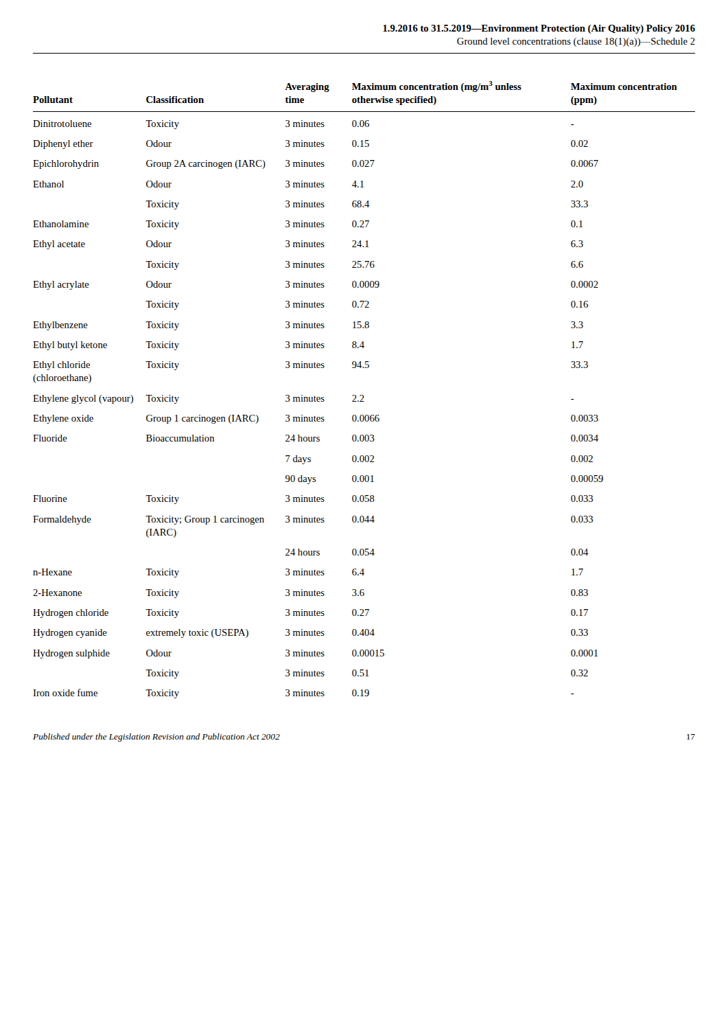1.9.2016 to 31.5.2019—Environment Protection (Air Quality) Policy 2016
Ground level concentrations (clause 18(1)(a))—Schedule 2
| Pollutant | Classification | Averaging time | Maximum concentration (mg/m 3 unless otherwise specified) | Maximum concentration (ppm) |
| --- | --- | --- | --- | --- |
| Dinitrotoluene | Toxicity | 3 minutes | 0.06 | - |
| Diphenyl ether | Odour | 3 minutes | 0.15 | 0.02 |
| Epichlorohydrin | Group 2A carcinogen (IARC) | 3 minutes | 0.027 | 0.0067 |
| Ethanol | Odour | 3 minutes | 4.1 | 2.0 |
| | Toxicity | 3 minutes | 68.4 | 33.3 |
| Ethanolamine | Toxicity | 3 minutes | 0.27 | 0.1 |
| Ethyl acetate | Odour | 3 minutes | 24.1 | 6.3 |
| | Toxicity | 3 minutes | 25.76 | 6.6 |
| Ethyl acrylate | Odour | 3 minutes | 0.0009 | 0.0002 |
| | Toxicity | 3 minutes | 0.72 | 0.16 |
| Ethylbenzene | Toxicity | 3 minutes | 15.8 | 3.3 |
| Ethyl butyl ketone | Toxicity | 3 minutes | 8.4 | 1.7 |
| Ethyl chloride (chloroethane) | Toxicity | 3 minutes | 94.5 | 33.3 |
| Ethylene glycol (vapour) | Toxicity | 3 minutes | 2.2 | - |
| Ethylene oxide | Group 1 carcinogen (IARC) | 3 minutes | 0.0066 | 0.0033 |
| Fluoride | Bioaccumulation | 24 hours | 0.003 | 0.0034 |
| | | 7 days | 0.002 | 0.002 |
| | | 90 days | 0.001 | 0.00059 |
| Fluorine | Toxicity | 3 minutes | 0.058 | 0.033 |
| Formaldehyde | Toxicity; Group 1 carcinogen (IARC) | 3 minutes | 0.044 | 0.033 |
| | | 24 hours | 0.054 | 0.04 |
| n-Hexane | Toxicity | 3 minutes | 6.4 | 1.7 |
| 2-Hexanone | Toxicity | 3 minutes | 3.6 | 0.83 |
| Hydrogen chloride | Toxicity | 3 minutes | 0.27 | 0.17 |
| Hydrogen cyanide | extremely toxic (USEPA) | 3 minutes | 0.404 | 0.33 |
| Hydrogen sulphide | Odour | 3 minutes | 0.00015 | 0.0001 |
| | Toxicity | 3 minutes | 0.51 | 0.32 |
| Iron oxide fume | Toxicity | 3 minutes | 0.19 | - |
Published under the Legislation Revision and Publication Act 2002
17